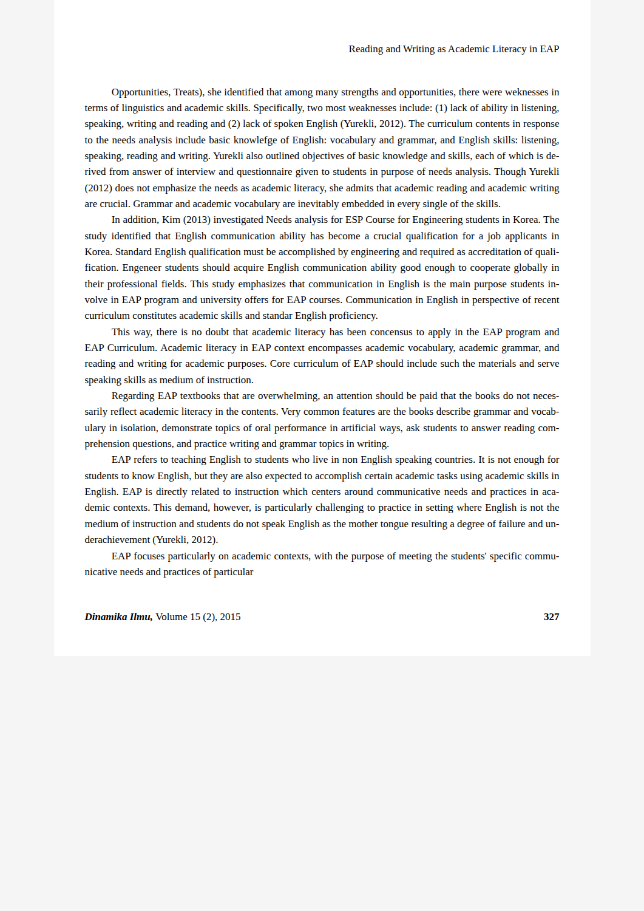Reading and Writing as Academic Literacy in EAP
Opportunities, Treats), she identified that among many strengths and opportunities, there were weknesses in terms of linguistics and academic skills. Specifically, two most weaknesses include: (1) lack of ability in listening, speaking, writing and reading and (2) lack of spoken English (Yurekli, 2012). The curriculum contents in response to the needs analysis include basic knowlefge of English: vocabulary and grammar, and English skills: listening, speaking, reading and writing. Yurekli also outlined objectives of basic knowledge and skills, each of which is derived from answer of interview and questionnaire given to students in purpose of needs analysis. Though Yurekli (2012) does not emphasize the needs as academic literacy, she admits that academic reading and academic writing are crucial. Grammar and academic vocabulary are inevitably embedded in every single of the skills.
In addition, Kim (2013) investigated Needs analysis for ESP Course for Engineering students in Korea. The study identified that English communication ability has become a crucial qualification for a job applicants in Korea. Standard English qualification must be accomplished by engineering and required as accreditation of qualification. Engeneer students should acquire English communication ability good enough to cooperate globally in their professional fields. This study emphasizes that communication in English is the main purpose students involve in EAP program and university offers for EAP courses. Communication in English in perspective of recent curriculum constitutes academic skills and standar English proficiency.
This way, there is no doubt that academic literacy has been concensus to apply in the EAP program and EAP Curriculum. Academic literacy in EAP context encompasses academic vocabulary, academic grammar, and reading and writing for academic purposes. Core curriculum of EAP should include such the materials and serve speaking skills as medium of instruction.
Regarding EAP textbooks that are overwhelming, an attention should be paid that the books do not necessarily reflect academic literacy in the contents. Very common features are the books describe grammar and vocabulary in isolation, demonstrate topics of oral performance in artificial ways, ask students to answer reading comprehension questions, and practice writing and grammar topics in writing.
EAP refers to teaching English to students who live in non English speaking countries. It is not enough for students to know English, but they are also expected to accomplish certain academic tasks using academic skills in English. EAP is directly related to instruction which centers around communicative needs and practices in academic contexts. This demand, however, is particularly challenging to practice in setting where English is not the medium of instruction and students do not speak English as the mother tongue resulting a degree of failure and underachievement (Yurekli, 2012).
EAP focuses particularly on academic contexts, with the purpose of meeting the students' specific communicative needs and practices of particular
Dinamika Ilmu, Volume 15 (2), 2015 327